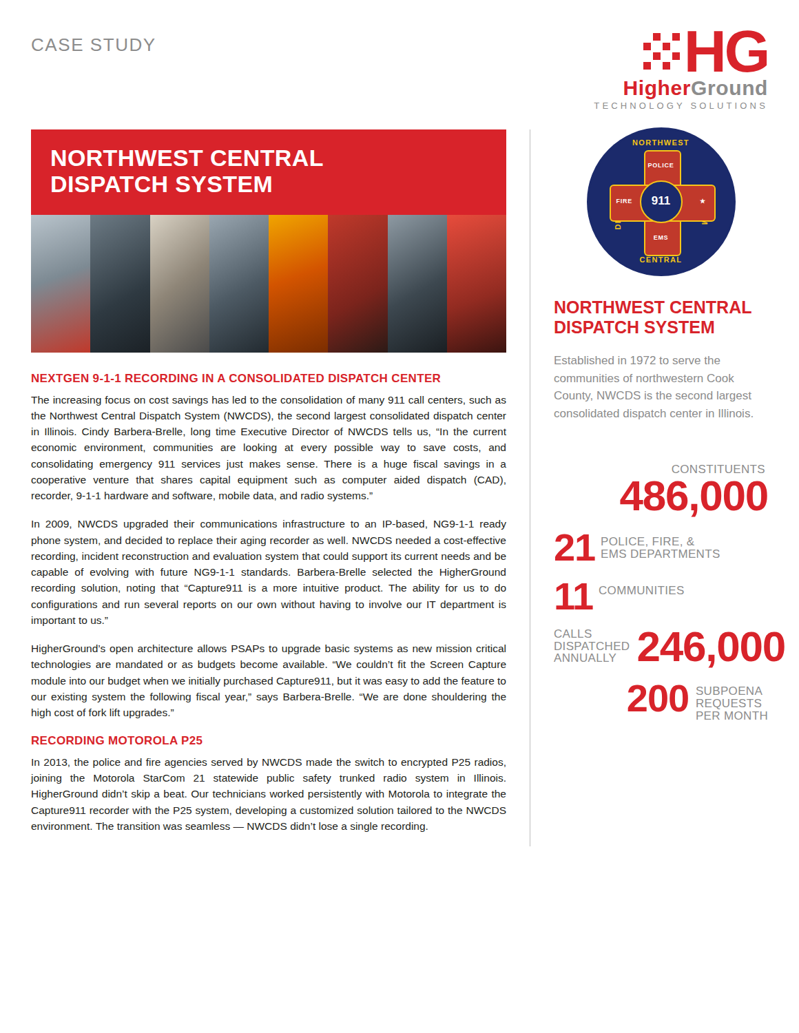CASE STUDY
HG
HigherGround
TECHNOLOGY SOLUTIONS
Northwest Central
Dispatch System
NextGen 9-1-1 Recording in a Consolidated Dispatch Center
The increasing focus on cost savings has led to the consolidation of many 911 call centers, such as the Northwest Central Dispatch System (NWCDS), the second largest consolidated dispatch center in Illinois. Cindy Barbera-Brelle, long time Executive Director of NWCDS tells us, “In the current economic environment, communities are looking at every possible way to save costs, and consolidating emergency 911 services just makes sense. There is a huge fiscal savings in a cooperative venture that shares capital equipment such as computer aided dispatch (CAD), recorder, 9-1-1 hardware and software, mobile data, and radio systems.”
In 2009, NWCDS upgraded their communications infrastructure to an IP-based, NG9-1-1 ready phone system, and decided to replace their aging recorder as well. NWCDS needed a cost-effective recording, incident reconstruction and evaluation system that could support its current needs and be capable of evolving with future NG9-1-1 standards. Barbera-Brelle selected the HigherGround recording solution, noting that “Capture911 is a more intuitive product. The ability for us to do configurations and run several reports on our own without having to involve our IT department is important to us.”
HigherGround’s open architecture allows PSAPs to upgrade basic systems as new mission critical technologies are mandated or as budgets become available. “We couldn’t fit the Screen Capture module into our budget when we initially purchased Capture911, but it was easy to add the feature to our existing system the following fiscal year,” says Barbera-Brelle. “We are done shouldering the high cost of fork lift upgrades.”
Recording Motorola P25
In 2013, the police and fire agencies served by NWCDS made the switch to encrypted P25 radios, joining the Motorola StarCom 21 statewide public safety trunked radio system in Illinois. HigherGround didn’t skip a beat. Our technicians worked persistently with Motorola to integrate the Capture911 recorder with the P25 system, developing a customized solution tailored to the NWCDS environment. The transition was seamless — NWCDS didn’t lose a single recording.
NORTHWEST CENTRAL DISPATCH SYSTEM
POLICE EMS FIRE ★
911
Northwest Central
Dispatch System
Established in 1972 to serve the communities of northwestern Cook County, NWCDS is the second largest consolidated dispatch center in Illinois.
Constituents
486,000
21
Police, Fire, &
EMS Departments
11
Communities
Calls
Dispatched
Annually
246,000
200
Subpoena
Requests
Per Month